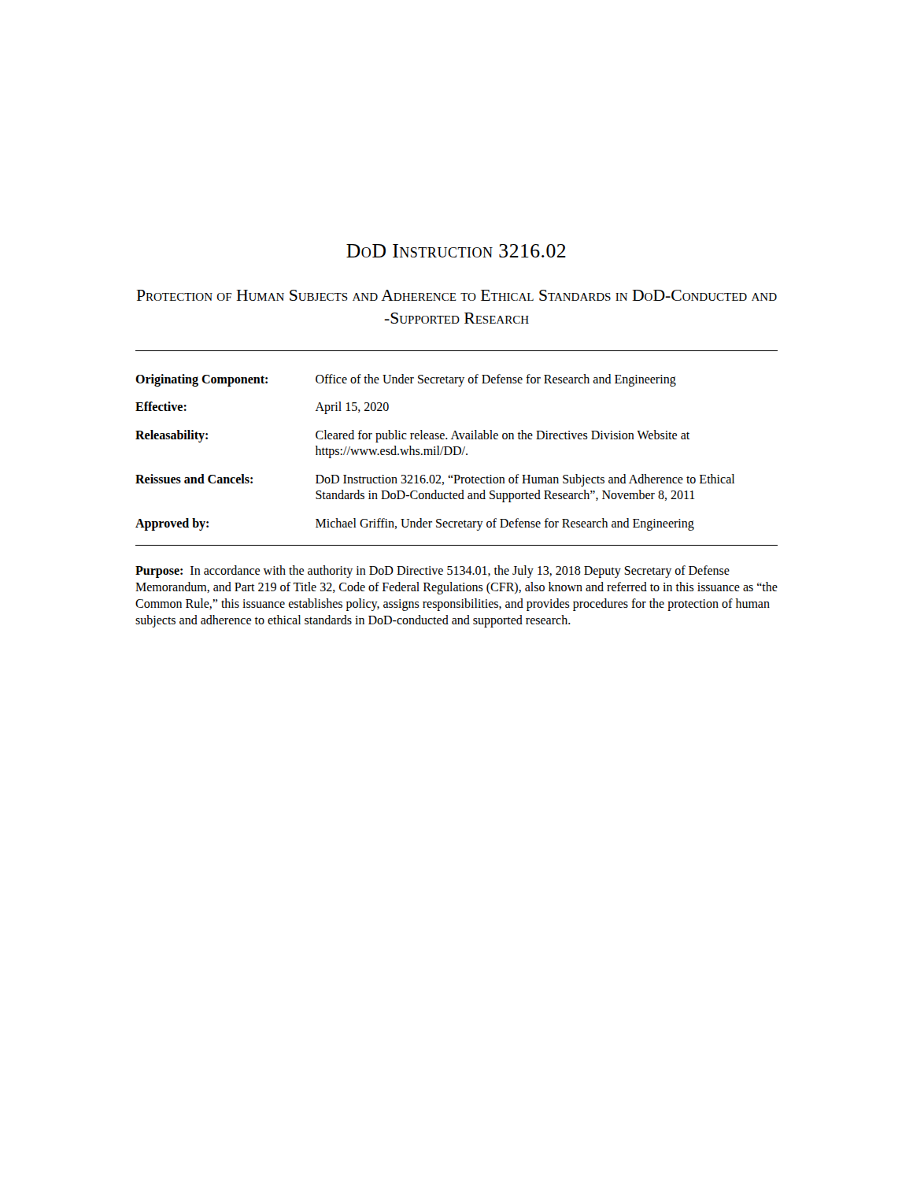Do D Instruction 3216.02
Protection of Human Subjects and Adherence to Ethical Standards in DoD-Conducted and -Supported Research
| Originating Component: | Office of the Under Secretary of Defense for Research and Engineering |
| Effective: | April 15, 2020 |
| Releasability: | Cleared for public release. Available on the Directives Division Website at https://www.esd.whs.mil/DD/. |
| Reissues and Cancels: | DoD Instruction 3216.02, “Protection of Human Subjects and Adherence to Ethical Standards in DoD-Conducted and Supported Research”, November 8, 2011 |
| Approved by: | Michael Griffin, Under Secretary of Defense for Research and Engineering |
Purpose: In accordance with the authority in DoD Directive 5134.01, the July 13, 2018 Deputy Secretary of Defense Memorandum, and Part 219 of Title 32, Code of Federal Regulations (CFR), also known and referred to in this issuance as “the Common Rule,” this issuance establishes policy, assigns responsibilities, and provides procedures for the protection of human subjects and adherence to ethical standards in DoD-conducted and supported research.